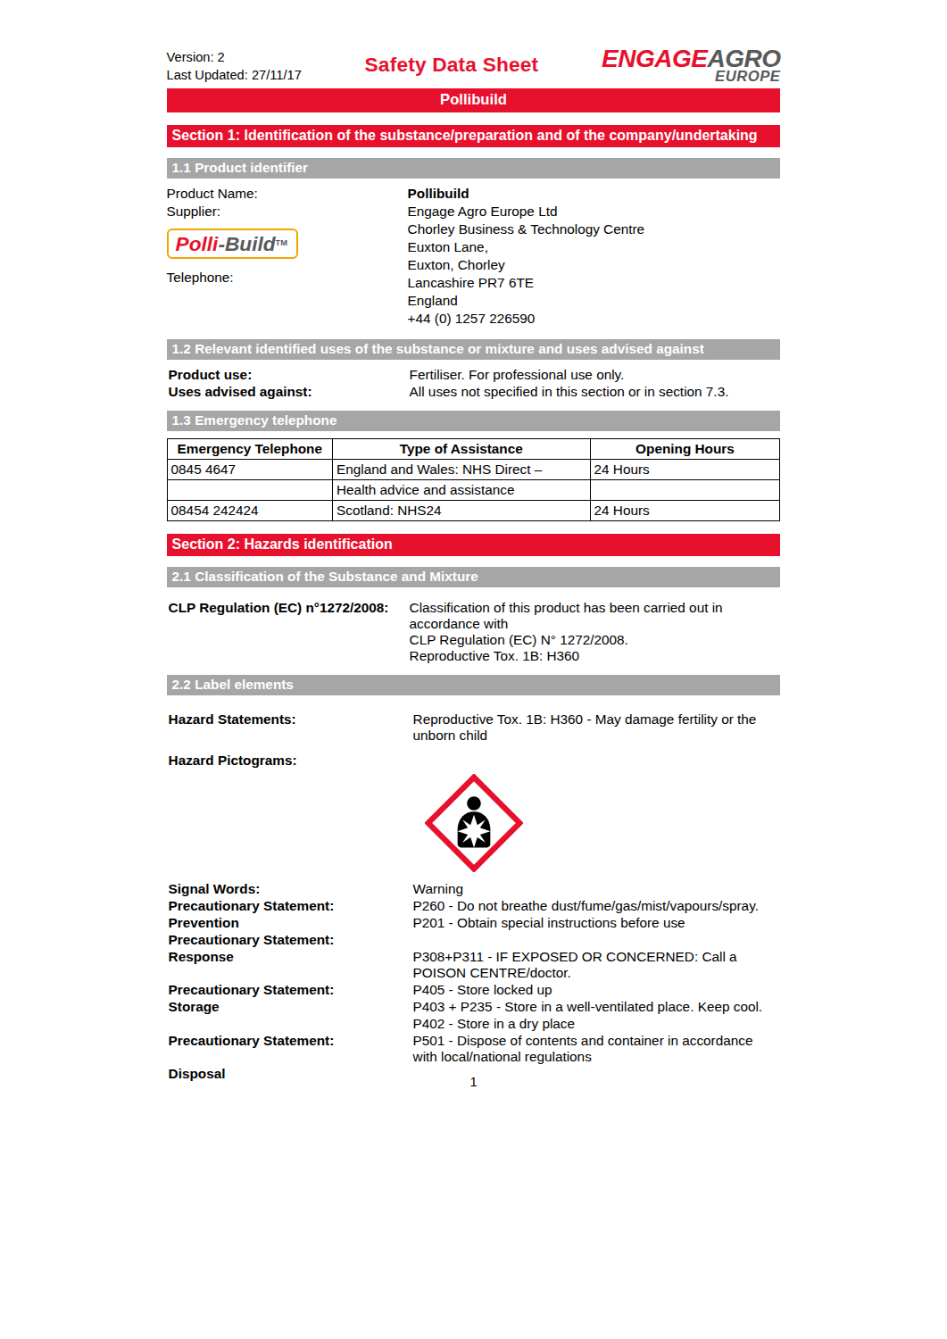Version: 2
Last Updated: 27/11/17
Safety Data Sheet
ENGAGE AGRO
EUROPE
Pollibuild
Section 1: Identification of the substance/preparation and of the company/undertaking
1.1 Product identifier
Product Name:
Supplier:
Polli-Build TM
Telephone:
Pollibuild
Engage Agro Europe Ltd
Chorley Business & Technology Centre
Euxton Lane,
Euxton, Chorley
Lancashire PR7 6TE
England
+44 (0) 1257 226590
1.2 Relevant identified uses of the substance or mixture and uses advised against
Product use:
Fertiliser. For professional use only.
Uses advised against:
All uses not specified in this section or in section 7.3.
1.3 Emergency telephone
| Emergency Telephone | Type of Assistance | Opening Hours |
| --- | --- | --- |
| 0845 4647 | England and Wales: NHS Direct – | 24 Hours |
| | Health advice and assistance | |
| 08454 242424 | Scotland: NHS24 | 24 Hours |
Section 2: Hazards identification
2.1 Classification of the Substance and Mixture
CLP Regulation (EC) n°1272/2008:
Classification of this product has been carried out in accordance with
CLP Regulation (EC) N° 1272/2008.
Reproductive Tox. 1B: H360
2.2 Label elements
Hazard Statements:
Reproductive Tox. 1B: H360 - May damage fertility or the unborn child
Hazard Pictograms:
Signal Words:
Warning
Precautionary Statement:
P260 - Do not breathe dust/fume/gas/mist/vapours/spray.
Prevention
P201 - Obtain special instructions before use
Precautionary Statement:
Response
P308+P311 - IF EXPOSED OR CONCERNED: Call a POISON CENTRE/doctor.
Precautionary Statement:
P405 - Store locked up
Storage
P403 + P235 - Store in a well-ventilated place. Keep cool.
P402 - Store in a dry place
Precautionary Statement:
P501 - Dispose of contents and container in accordance with local/national regulations
Disposal
1